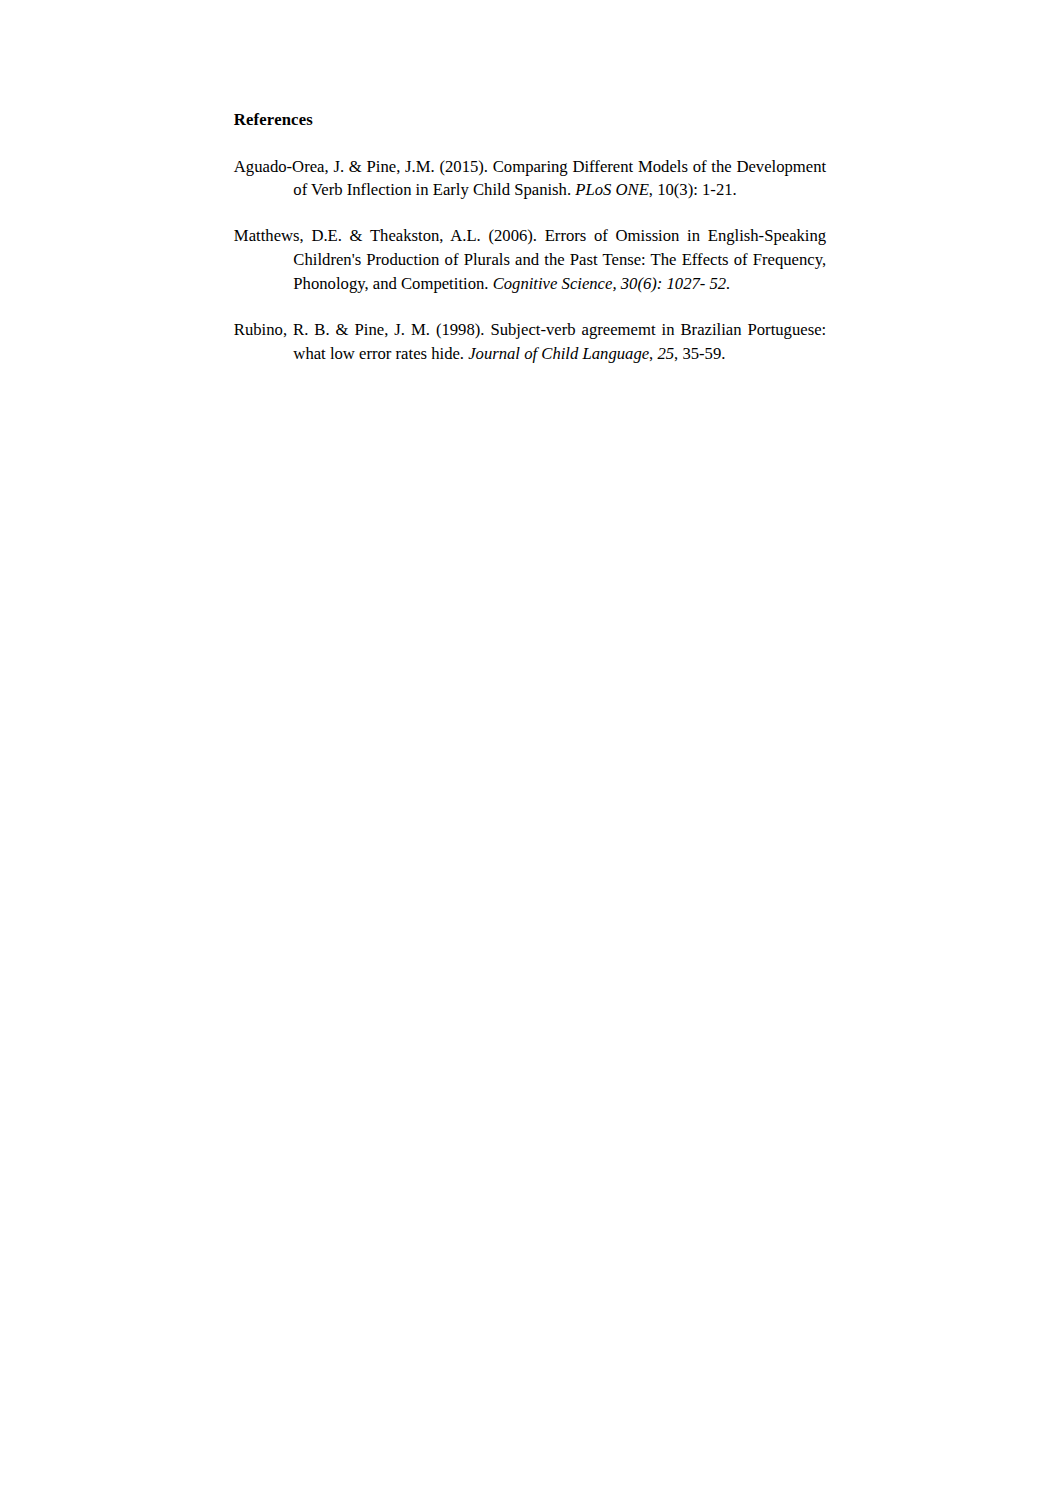References
Aguado-Orea, J. & Pine, J.M. (2015). Comparing Different Models of the Development of Verb Inflection in Early Child Spanish. PLoS ONE, 10(3): 1-21.
Matthews, D.E. & Theakston, A.L. (2006). Errors of Omission in English-Speaking Children's Production of Plurals and the Past Tense: The Effects of Frequency, Phonology, and Competition. Cognitive Science, 30(6): 1027- 52.
Rubino, R. B. & Pine, J. M. (1998). Subject-verb agreememt in Brazilian Portuguese: what low error rates hide. Journal of Child Language, 25, 35-59.